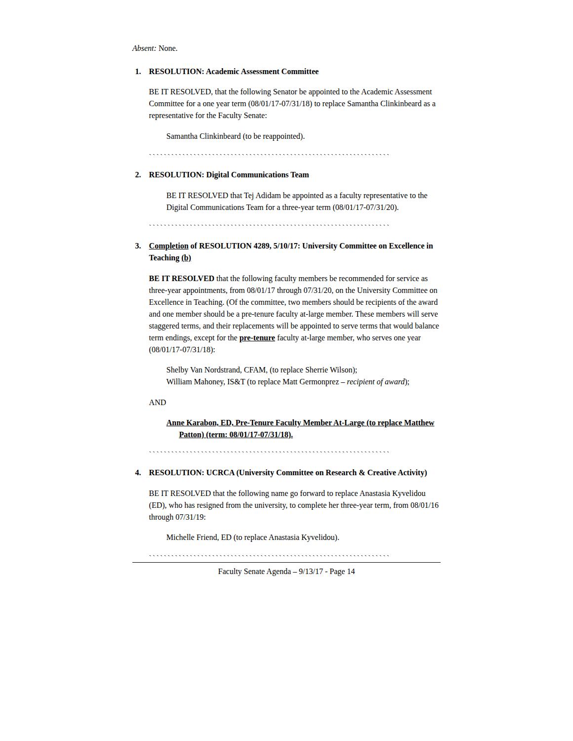Absent: None.
RESOLUTION: Academic Assessment Committee
BE IT RESOLVED, that the following Senator be appointed to the Academic Assessment Committee for a one year term (08/01/17-07/31/18) to replace Samantha Clinkinbeard as a representative for the Faculty Senate:
Samantha Clinkinbeard (to be reappointed).
`````````````````````````````````````````````````````````````````
RESOLUTION: Digital Communications Team
BE IT RESOLVED that Tej Adidam be appointed as a faculty representative to the Digital Communications Team for a three-year term (08/01/17-07/31/20).
`````````````````````````````````````````````````````````````````
Completion of RESOLUTION 4289, 5/10/17: University Committee on Excellence in Teaching (b)
BE IT RESOLVED that the following faculty members be recommended for service as three-year appointments, from 08/01/17 through 07/31/20, on the University Committee on Excellence in Teaching. (Of the committee, two members should be recipients of the award and one member should be a pre-tenure faculty at-large member. These members will serve staggered terms, and their replacements will be appointed to serve terms that would balance term endings, except for the pre-tenure faculty at-large member, who serves one year (08/01/17-07/31/18):
Shelby Van Nordstrand, CFAM, (to replace Sherrie Wilson);
William Mahoney, IS&T (to replace Matt Germonprez – recipient of award);
AND
Anne Karabon, ED, Pre-Tenure Faculty Member At-Large (to replace Matthew Patton) (term: 08/01/17-07/31/18).
`````````````````````````````````````````````````````````````````
RESOLUTION: UCRCA (University Committee on Research & Creative Activity)
BE IT RESOLVED that the following name go forward to replace Anastasia Kyvelidou (ED), who has resigned from the university, to complete her three-year term, from 08/01/16 through 07/31/19:
Michelle Friend, ED (to replace Anastasia Kyvelidou).
`````````````````````````````````````````````````````````````````
Faculty Senate Agenda – 9/13/17 - Page 14